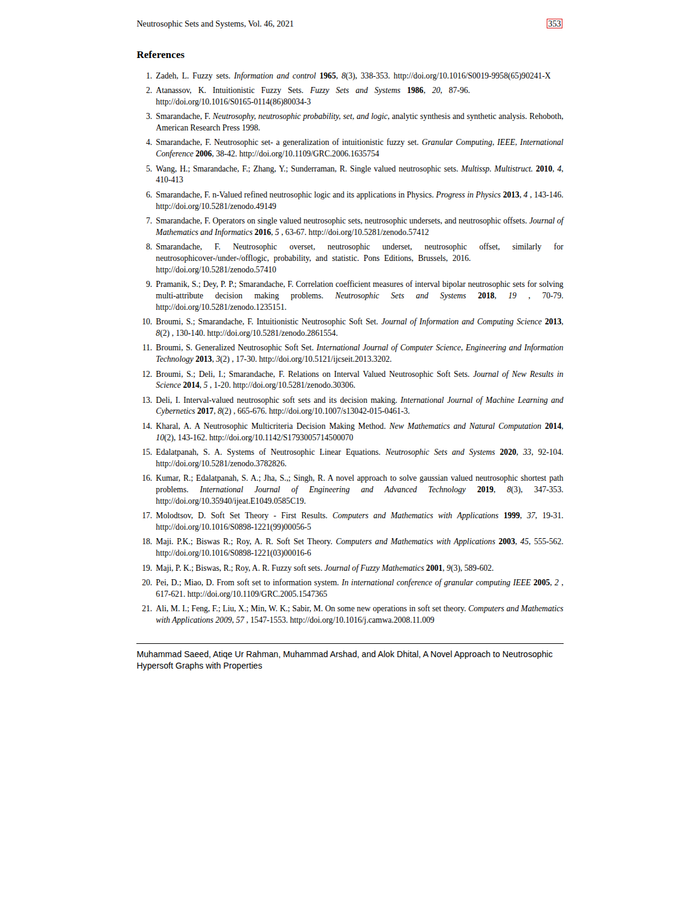Neutrosophic Sets and Systems, Vol. 46, 2021
353
References
Zadeh, L. Fuzzy sets. Information and control 1965, 8(3), 338-353. http://doi.org/10.1016/S0019-9958(65)90241-X
Atanassov, K. Intuitionistic Fuzzy Sets. Fuzzy Sets and Systems 1986, 20, 87-96.
http://doi.org/10.1016/S0165-0114(86)80034-3
Smarandache, F. Neutrosophy, neutrosophic probability, set, and logic, analytic synthesis and synthetic analysis. Rehoboth, American Research Press 1998.
Smarandache, F. Neutrosophic set- a generalization of intuitionistic fuzzy set. Granular Computing, IEEE, International Conference 2006, 38-42. http://doi.org/10.1109/GRC.2006.1635754
Wang, H.; Smarandache, F.; Zhang, Y.; Sunderraman, R. Single valued neutrosophic sets. Multissp. Multistruct. 2010, 4, 410-413
Smarandache, F. n-Valued refined neutrosophic logic and its applications in Physics. Progress in Physics 2013, 4 , 143-146. http://doi.org/10.5281/zenodo.49149
Smarandache, F. Operators on single valued neutrosophic sets, neutrosophic undersets, and neutrosophic offsets. Journal of Mathematics and Informatics 2016, 5 , 63-67. http://doi.org/10.5281/zenodo.57412
Smarandache, F. Neutrosophic overset, neutrosophic underset, neutrosophic offset, similarly for neutrosophicover-/under-/offlogic, probability, and statistic. Pons Editions, Brussels, 2016.
http://doi.org/10.5281/zenodo.57410
Pramanik, S.; Dey, P. P.; Smarandache, F. Correlation coefficient measures of interval bipolar neutrosophic sets for solving multi-attribute decision making problems. Neutrosophic Sets and Systems 2018, 19 , 70-79. http://doi.org/10.5281/zenodo.1235151.
Broumi, S.; Smarandache, F. Intuitionistic Neutrosophic Soft Set. Journal of Information and Computing Science 2013, 8(2) , 130-140. http://doi.org/10.5281/zenodo.2861554.
Broumi, S. Generalized Neutrosophic Soft Set. International Journal of Computer Science, Engineering and Information Technology 2013, 3(2) , 17-30. http://doi.org/10.5121/ijcseit.2013.3202.
Broumi, S.; Deli, I.; Smarandache, F. Relations on Interval Valued Neutrosophic Soft Sets. Journal of New Results in Science 2014, 5 , 1-20. http://doi.org/10.5281/zenodo.30306.
Deli, I. Interval-valued neutrosophic soft sets and its decision making. International Journal of Machine Learning and Cybernetics 2017, 8(2) , 665-676. http://doi.org/10.1007/s13042-015-0461-3.
Kharal, A. A Neutrosophic Multicriteria Decision Making Method. New Mathematics and Natural Computation 2014, 10(2), 143-162. http://doi.org/10.1142/S1793005714500070
Edalatpanah, S. A. Systems of Neutrosophic Linear Equations. Neutrosophic Sets and Systems 2020, 33, 92-104. http://doi.org/10.5281/zenodo.3782826.
Kumar, R.; Edalatpanah, S. A.; Jha, S.,; Singh, R. A novel approach to solve gaussian valued neutrosophic shortest path problems. International Journal of Engineering and Advanced Technology 2019, 8(3), 347-353. http://doi.org/10.35940/ijeat.E1049.0585C19.
Molodtsov, D. Soft Set Theory - First Results. Computers and Mathematics with Applications 1999, 37, 19-31. http://doi.org/10.1016/S0898-1221(99)00056-5
Maji. P.K.; Biswas R.; Roy, A. R. Soft Set Theory. Computers and Mathematics with Applications 2003, 45, 555-562. http://doi.org/10.1016/S0898-1221(03)00016-6
Maji, P. K.; Biswas, R.; Roy, A. R. Fuzzy soft sets. Journal of Fuzzy Mathematics 2001, 9(3), 589-602.
Pei, D.; Miao, D. From soft set to information system. In international conference of granular computing IEEE 2005, 2 , 617-621. http://doi.org/10.1109/GRC.2005.1547365
Ali, M. I.; Feng, F.; Liu, X.; Min, W. K.; Sabir, M. On some new operations in soft set theory. Computers and Mathematics with Applications 2009, 57 , 1547-1553. http://doi.org/10.1016/j.camwa.2008.11.009
Muhammad Saeed, Atiqe Ur Rahman, Muhammad Arshad, and Alok Dhital, A Novel Approach to Neutrosophic Hypersoft Graphs with Properties